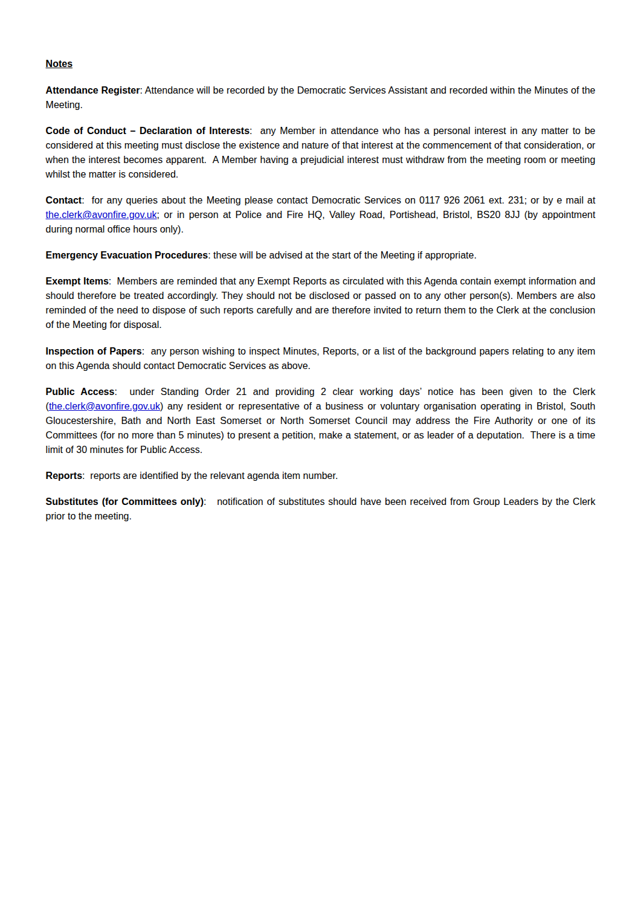Notes
Attendance Register: Attendance will be recorded by the Democratic Services Assistant and recorded within the Minutes of the Meeting.
Code of Conduct – Declaration of Interests: any Member in attendance who has a personal interest in any matter to be considered at this meeting must disclose the existence and nature of that interest at the commencement of that consideration, or when the interest becomes apparent. A Member having a prejudicial interest must withdraw from the meeting room or meeting whilst the matter is considered.
Contact: for any queries about the Meeting please contact Democratic Services on 0117 926 2061 ext. 231; or by e mail at the.clerk@avonfire.gov.uk; or in person at Police and Fire HQ, Valley Road, Portishead, Bristol, BS20 8JJ (by appointment during normal office hours only).
Emergency Evacuation Procedures: these will be advised at the start of the Meeting if appropriate.
Exempt Items: Members are reminded that any Exempt Reports as circulated with this Agenda contain exempt information and should therefore be treated accordingly. They should not be disclosed or passed on to any other person(s). Members are also reminded of the need to dispose of such reports carefully and are therefore invited to return them to the Clerk at the conclusion of the Meeting for disposal.
Inspection of Papers: any person wishing to inspect Minutes, Reports, or a list of the background papers relating to any item on this Agenda should contact Democratic Services as above.
Public Access: under Standing Order 21 and providing 2 clear working days’ notice has been given to the Clerk (the.clerk@avonfire.gov.uk) any resident or representative of a business or voluntary organisation operating in Bristol, South Gloucestershire, Bath and North East Somerset or North Somerset Council may address the Fire Authority or one of its Committees (for no more than 5 minutes) to present a petition, make a statement, or as leader of a deputation. There is a time limit of 30 minutes for Public Access.
Reports: reports are identified by the relevant agenda item number.
Substitutes (for Committees only): notification of substitutes should have been received from Group Leaders by the Clerk prior to the meeting.